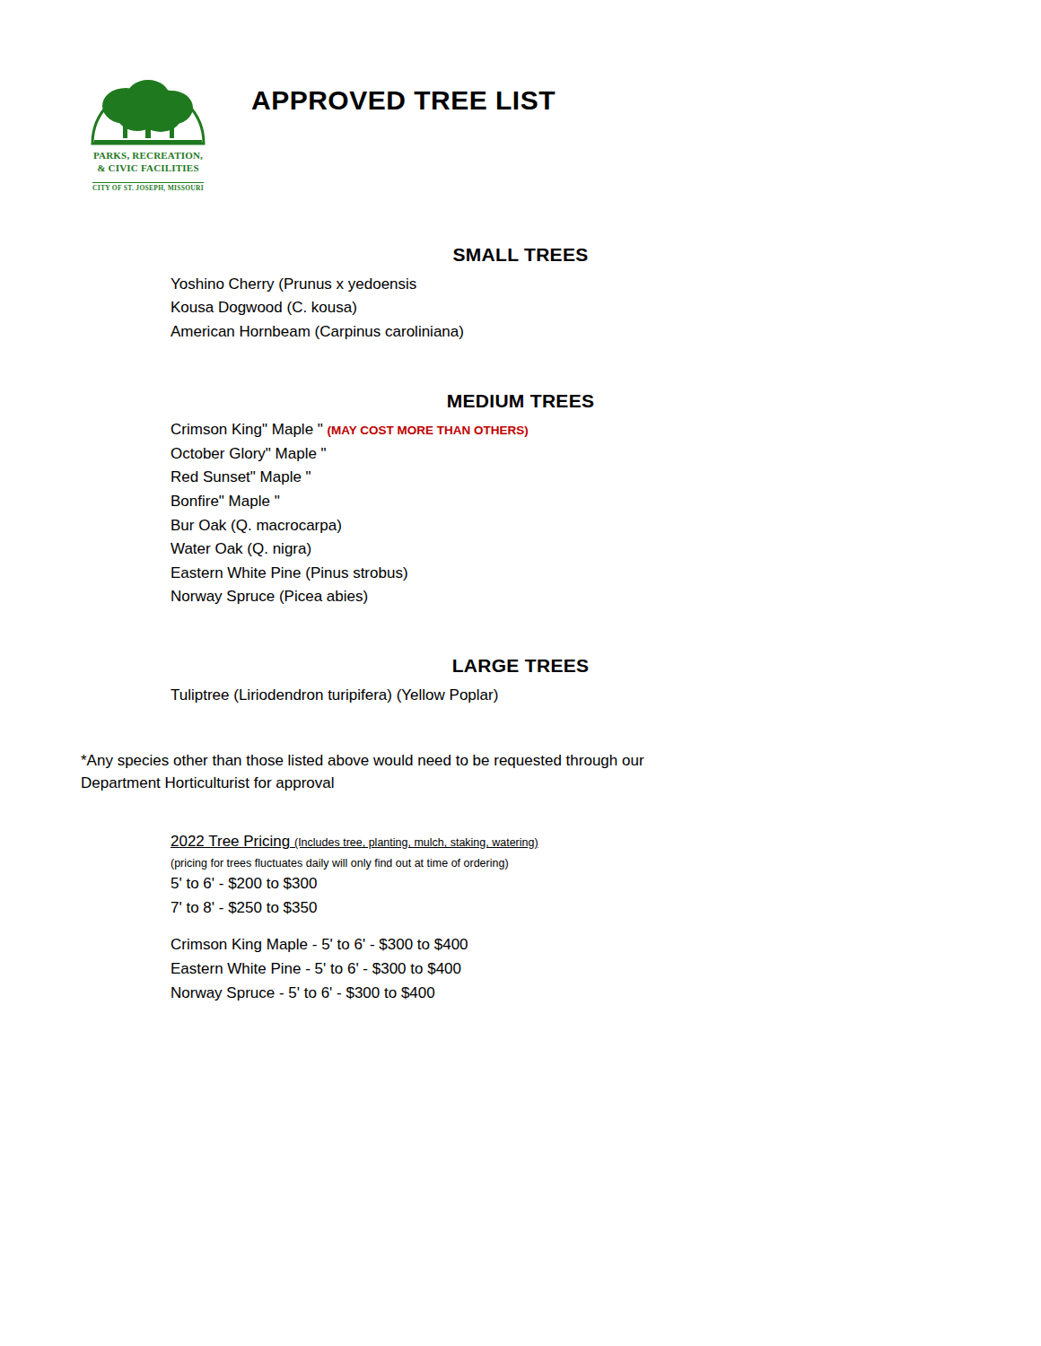PARKS, RECREATION,
& CIVIC FACILITIES
CITY OF ST. JOSEPH, MISSOURI
APPROVED TREE LIST
SMALL TREES
Yoshino Cherry (Prunus x yedoensis
Kousa Dogwood (C. kousa)
American Hornbeam (Carpinus caroliniana)
MEDIUM TREES
Crimson King" Maple " (MAY COST MORE THAN OTHERS)
October Glory" Maple "
Red Sunset" Maple "
Bonfire" Maple "
Bur Oak (Q. macrocarpa)
Water Oak (Q. nigra)
Eastern White Pine (Pinus strobus)
Norway Spruce (Picea abies)
LARGE TREES
Tuliptree (Liriodendron turipifera) (Yellow Poplar)
*Any species other than those listed above would need to be requested through our Department Horticulturist for approval
2022 Tree Pricing (Includes tree, planting, mulch, staking, watering)
(pricing for trees fluctuates daily will only find out at time of ordering)
5' to 6' - $200 to $300
7' to 8' - $250 to $350
Crimson King Maple - 5' to 6' - $300 to $400
Eastern White Pine - 5' to 6' - $300 to $400
Norway Spruce - 5' to 6' - $300 to $400